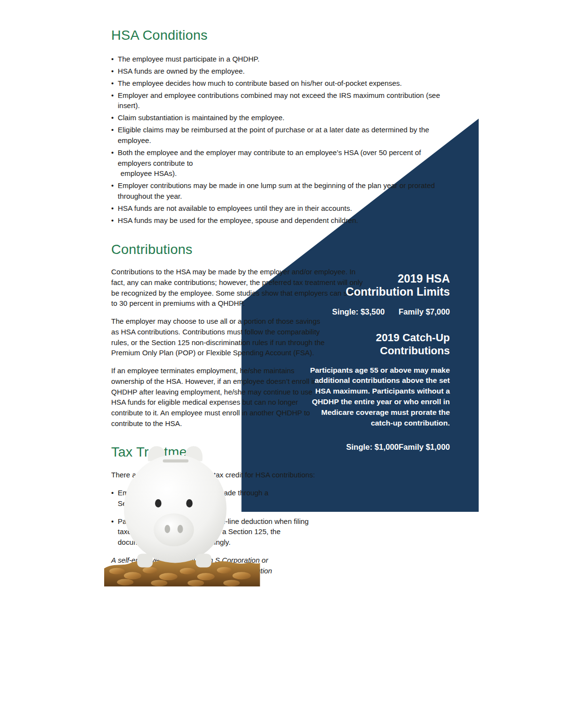HSA Conditions
The employee must participate in a QHDHP.
HSA funds are owned by the employee.
The employee decides how much to contribute based on his/her out-of-pocket expenses.
Employer and employee contributions combined may not exceed the IRS maximum contribution (see insert).
Claim substantiation is maintained by the employee.
Eligible claims may be reimbursed at the point of purchase or at a later date as determined by the employee.
Both the employee and the employer may contribute to an employee’s HSA (over 50 percent of employers contribute toemployee HSAs).
Employer contributions may be made in one lump sum at the beginning of the plan year or prorated throughout the year.
HSA funds are not available to employees until they are in their accounts.
HSA funds may be used for the employee, spouse and dependent children.
Contributions
Contributions to the HSA may be made by the employer and/or employee. In fact, any can make contributions; however, the preferred tax treatment will only be recognized by the employee. Some studies show that employers can save 20 to 30 percent in premiums with a QHDHP.
The employer may choose to use all or a portion of those savings as HSA contributions. Contributions must follow the comparability rules, or the Section 125 non-discrimination rules if run through the Premium Only Plan (POP) or Flexible Spending Account (FSA).
If an employee terminates employment, he/she maintains ownership of the HSA. However, if an employee doesn’t enroll in a QHDHP after leaving employment, he/she may continue to use HSA funds for eligible medical expenses but can no longer contribute to it. An employee must enroll in another QHDHP to contribute to the HSA.
Tax Treatment
There are two ways to realize a tax credit for HSA contributions:
Employer pre-tax contributions made through a
Section 125 (POP or FSA)
Participant may use an above-the-line deduction when filing taxes. If the tax credit is through a Section 125, the document must state it accordingly.
A self-employed individual of an S Corporation or LLC cannot pre-tax an employee HSA contribution through a Section 125.
2019 HSA
Contribution Limits
Single: $3,500 Family $7,000
2019 Catch-Up Contributions
Participants age 55 or above may make additional contributions above the set HSA maximum. Participants without a QHDHP the entire year or who enroll in Medicare coverage must prorate the catch-up contribution.
Single: $1,000 Family $1,000